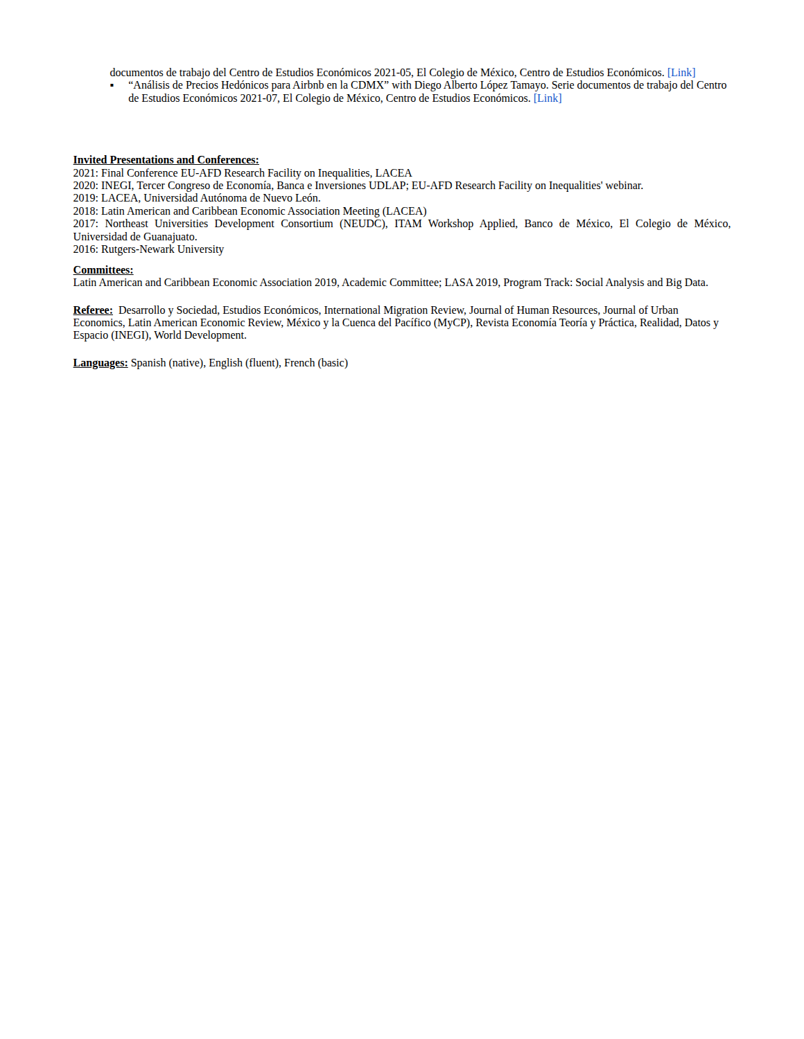documentos de trabajo del Centro de Estudios Económicos 2021-05, El Colegio de México, Centro de Estudios Económicos. [Link]
“Análisis de Precios Hedónicos para Airbnb en la CDMX” with Diego Alberto López Tamayo. Serie documentos de trabajo del Centro de Estudios Económicos 2021-07, El Colegio de México, Centro de Estudios Económicos. [Link]
Invited Presentations and Conferences:
2021: Final Conference EU-AFD Research Facility on Inequalities, LACEA
2020: INEGI, Tercer Congreso de Economía, Banca e Inversiones UDLAP; EU-AFD Research Facility on Inequalities' webinar.
2019: LACEA, Universidad Autónoma de Nuevo León.
2018: Latin American and Caribbean Economic Association Meeting (LACEA)
2017: Northeast Universities Development Consortium (NEUDC), ITAM Workshop Applied, Banco de México, El Colegio de México, Universidad de Guanajuato.
2016: Rutgers-Newark University
Committees:
Latin American and Caribbean Economic Association 2019, Academic Committee; LASA 2019, Program Track: Social Analysis and Big Data.
Referee: Desarrollo y Sociedad, Estudios Económicos, International Migration Review, Journal of Human Resources, Journal of Urban Economics, Latin American Economic Review, México y la Cuenca del Pacífico (MyCP), Revista Economía Teoría y Práctica, Realidad, Datos y Espacio (INEGI), World Development.
Languages: Spanish (native), English (fluent), French (basic)